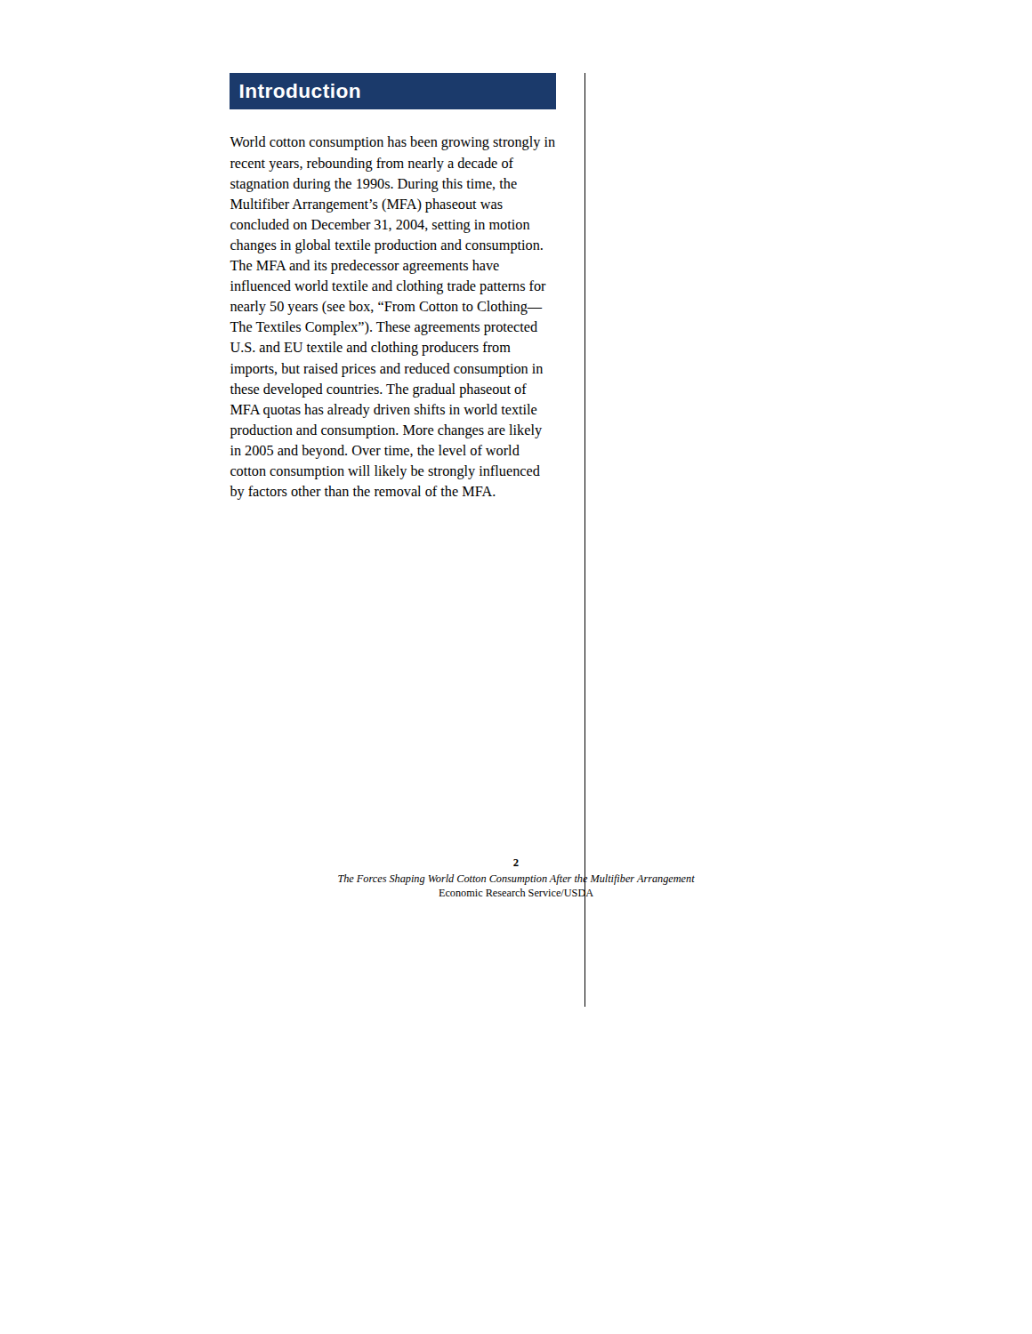Introduction
World cotton consumption has been growing strongly in recent years, rebounding from nearly a decade of stagnation during the 1990s. During this time, the Multifiber Arrangement’s (MFA) phaseout was concluded on December 31, 2004, setting in motion changes in global textile production and consumption. The MFA and its predecessor agreements have influenced world textile and clothing trade patterns for nearly 50 years (see box, “From Cotton to Clothing—The Textiles Complex”). These agreements protected U.S. and EU textile and clothing producers from imports, but raised prices and reduced consumption in these developed countries. The gradual phaseout of MFA quotas has already driven shifts in world textile production and consumption. More changes are likely in 2005 and beyond. Over time, the level of world cotton consumption will likely be strongly influenced by factors other than the removal of the MFA.
2 The Forces Shaping World Cotton Consumption After the Multifiber Arrangement Economic Research Service/USDA